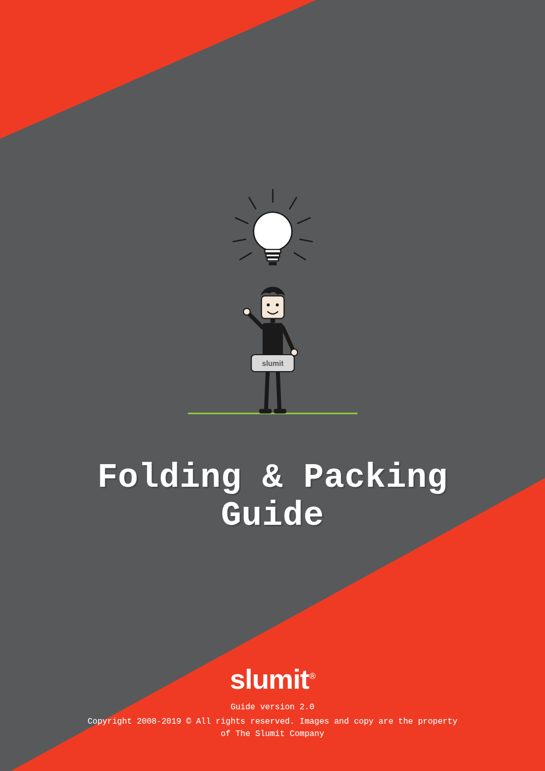slumit
Folding & Packing Guide
slumit®
Guide version 2.0 Copyright 2008-2019 © All rights reserved. Images and copy are the property of The Slumit Company